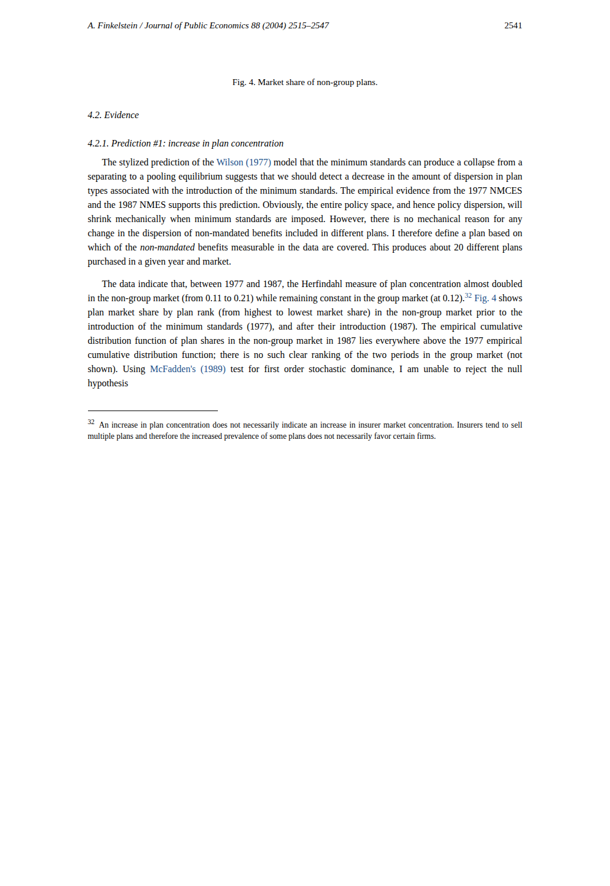A. Finkelstein / Journal of Public Economics 88 (2004) 2515–2547 2541
Market share of non-group plans Line chart showing cumulative plan share against plan rank from 1 to 21 for two years: 1987 (after imposition of minimum standards) and 1977 (prior to imposition of minimum standards). The 1987 curve lies above the 1977 curve at every plan rank, rising from about 0.36 at rank 1 to 1.0, while the 1977 curve rises from about 0.21 at rank 1 to 1.0. 1.2 1 0.8 0.6 0.4 0.2 0 Cumulative plan share 1 2 3 4 5 6 7 8 9 10 11 12 13 14 15 16 17 18 19 20 21 Plan Rank After Imposition of Minimum Standards (1987) Prior to Imposition of Minimum Standards (1977)
Fig. 4. Market share of non-group plans.
4.2. Evidence
4.2.1. Prediction #1: increase in plan concentration
The stylized prediction of the Wilson (1977) model that the minimum standards can produce a collapse from a separating to a pooling equilibrium suggests that we should detect a decrease in the amount of dispersion in plan types associated with the introduction of the minimum standards. The empirical evidence from the 1977 NMCES and the 1987 NMES supports this prediction. Obviously, the entire policy space, and hence policy dispersion, will shrink mechanically when minimum standards are imposed. However, there is no mechanical reason for any change in the dispersion of non-mandated benefits included in different plans. I therefore define a plan based on which of the non-mandated benefits measurable in the data are covered. This produces about 20 different plans purchased in a given year and market.
The data indicate that, between 1977 and 1987, the Herfindahl measure of plan concentration almost doubled in the non-group market (from 0.11 to 0.21) while remaining constant in the group market (at 0.12).32 Fig. 4 shows plan market share by plan rank (from highest to lowest market share) in the non-group market prior to the introduction of the minimum standards (1977), and after their introduction (1987). The empirical cumulative distribution function of plan shares in the non-group market in 1987 lies everywhere above the 1977 empirical cumulative distribution function; there is no such clear ranking of the two periods in the group market (not shown). Using McFadden's (1989) test for first order stochastic dominance, I am unable to reject the null hypothesis
32 An increase in plan concentration does not necessarily indicate an increase in insurer market concentration. Insurers tend to sell multiple plans and therefore the increased prevalence of some plans does not necessarily favor certain firms.